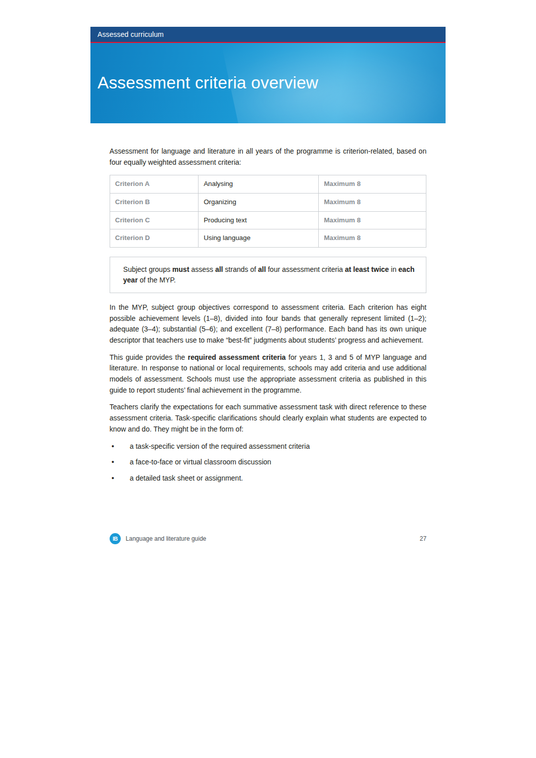Assessed curriculum
Assessment criteria overview
Assessment for language and literature in all years of the programme is criterion-related, based on four equally weighted assessment criteria:
| Criterion A | Analysing | Maximum 8 |
| Criterion B | Organizing | Maximum 8 |
| Criterion C | Producing text | Maximum 8 |
| Criterion D | Using language | Maximum 8 |
Subject groups must assess all strands of all four assessment criteria at least twice in each year of the MYP.
In the MYP, subject group objectives correspond to assessment criteria. Each criterion has eight possible achievement levels (1–8), divided into four bands that generally represent limited (1–2); adequate (3–4); substantial (5–6); and excellent (7–8) performance. Each band has its own unique descriptor that teachers use to make “best-fit” judgments about students’ progress and achievement.
This guide provides the required assessment criteria for years 1, 3 and 5 of MYP language and literature. In response to national or local requirements, schools may add criteria and use additional models of assessment. Schools must use the appropriate assessment criteria as published in this guide to report students’ final achievement in the programme.
Teachers clarify the expectations for each summative assessment task with direct reference to these assessment criteria. Task-specific clarifications should clearly explain what students are expected to know and do. They might be in the form of:
a task-specific version of the required assessment criteria
a face-to-face or virtual classroom discussion
a detailed task sheet or assignment.
IB Language and literature guide 27